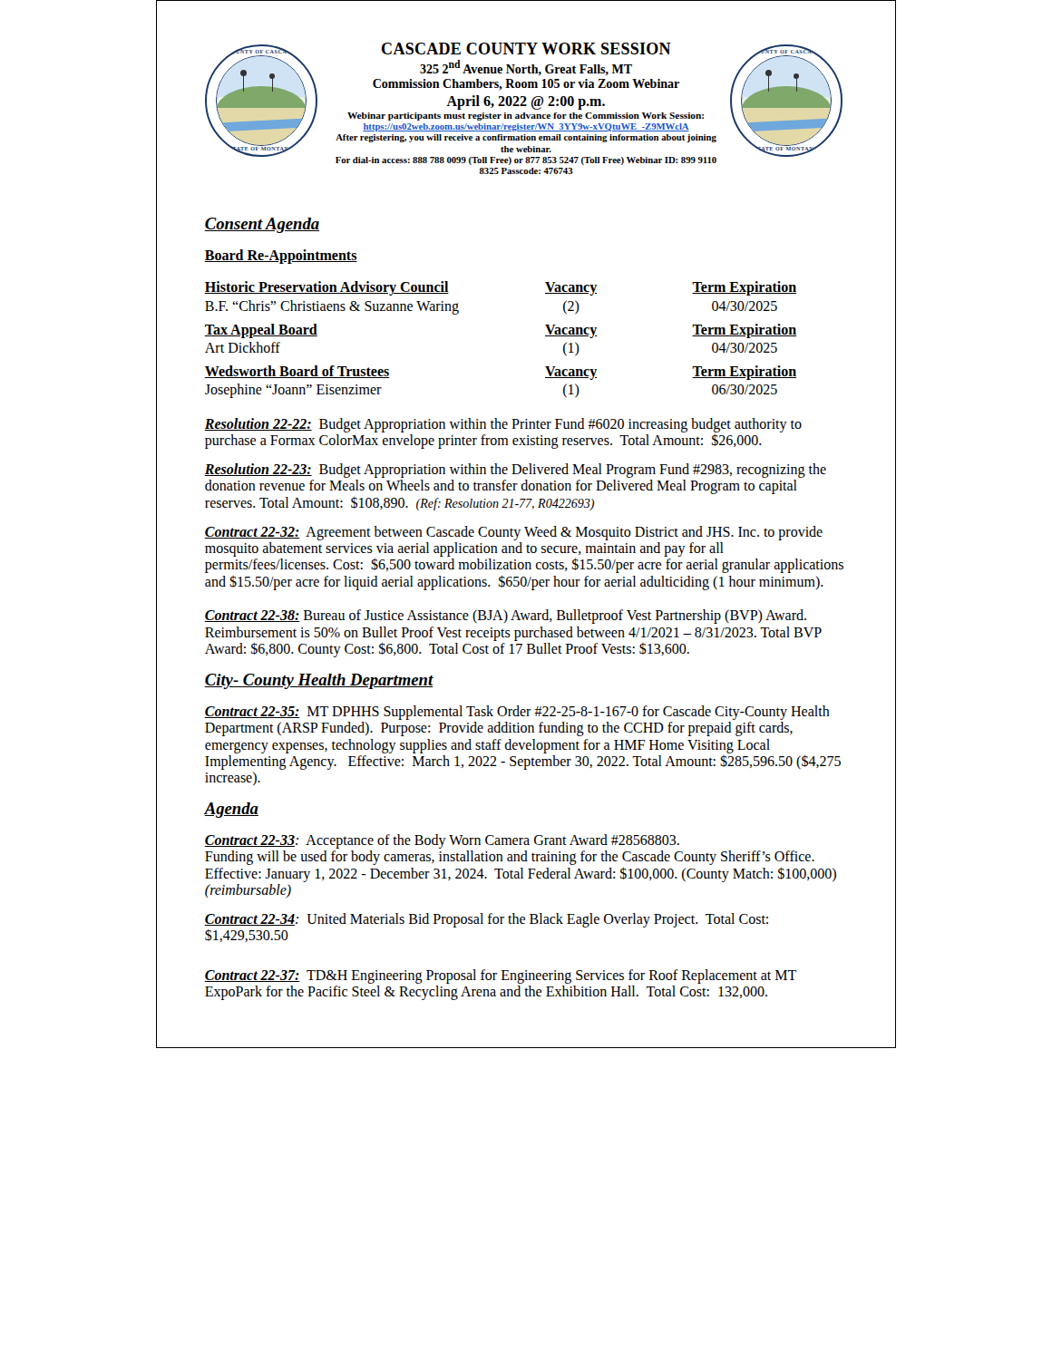COUNTY OF CASCADE STATE OF MONTANA
CASCADE COUNTY WORK SESSION
325 2nd Avenue North, Great Falls, MT
Commission Chambers, Room 105 or via Zoom Webinar
April 6, 2022 @ 2:00 p.m.
Webinar participants must register in advance for the Commission Work Session:
https://us02web.zoom.us/webinar/register/WN_3YY9w-xVQtuWE_-Z9MWclA
After registering, you will receive a confirmation email containing information about joining the webinar.
For dial-in access: 888 788 0099 (Toll Free) or 877 853 5247 (Toll Free) Webinar ID: 899 9110 8325 Passcode: 476743
COUNTY OF CASCADE STATE OF MONTANA
Consent Agenda
Board Re-Appointments
| Historic Preservation Advisory Council | Vacancy | Term Expiration |
| B.F. “Chris” Christiaens & Suzanne Waring | (2) | 04/30/2025 |
| Tax Appeal Board | Vacancy | Term Expiration |
| Art Dickhoff | (1) | 04/30/2025 |
| Wedsworth Board of Trustees | Vacancy | Term Expiration |
| Josephine “Joann” Eisenzimer | (1) | 06/30/2025 |
Resolution 22-22: Budget Appropriation within the Printer Fund #6020 increasing budget authority to purchase a Formax ColorMax envelope printer from existing reserves. Total Amount: $26,000.
Resolution 22-23: Budget Appropriation within the Delivered Meal Program Fund #2983, recognizing the donation revenue for Meals on Wheels and to transfer donation for Delivered Meal Program to capital reserves. Total Amount: $108,890. (Ref: Resolution 21-77, R0422693)
Contract 22-32: Agreement between Cascade County Weed & Mosquito District and JHS. Inc. to provide mosquito abatement services via aerial application and to secure, maintain and pay for all permits/fees/licenses. Cost: $6,500 toward mobilization costs, $15.50/per acre for aerial granular applications and $15.50/per acre for liquid aerial applications. $650/per hour for aerial adulticiding (1 hour minimum).
Contract 22-38: Bureau of Justice Assistance (BJA) Award, Bulletproof Vest Partnership (BVP) Award. Reimbursement is 50% on Bullet Proof Vest receipts purchased between 4/1/2021 – 8/31/2023. Total BVP Award: $6,800. County Cost: $6,800. Total Cost of 17 Bullet Proof Vests: $13,600.
City- County Health Department
Contract 22-35: MT DPHHS Supplemental Task Order #22-25-8-1-167-0 for Cascade City-County Health Department (ARSP Funded). Purpose: Provide addition funding to the CCHD for prepaid gift cards, emergency expenses, technology supplies and staff development for a HMF Home Visiting Local Implementing Agency. Effective: March 1, 2022 - September 30, 2022. Total Amount: $285,596.50 ($4,275 increase).
Agenda
Contract 22-33: Acceptance of the Body Worn Camera Grant Award #28568803.
Funding will be used for body cameras, installation and training for the Cascade County Sheriff’s Office. Effective: January 1, 2022 - December 31, 2024. Total Federal Award: $100,000. (County Match: $100,000) (reimbursable)
Contract 22-34: United Materials Bid Proposal for the Black Eagle Overlay Project. Total Cost: $1,429,530.50
Contract 22-37: TD&H Engineering Proposal for Engineering Services for Roof Replacement at MT ExpoPark for the Pacific Steel & Recycling Arena and the Exhibition Hall. Total Cost: 132,000.